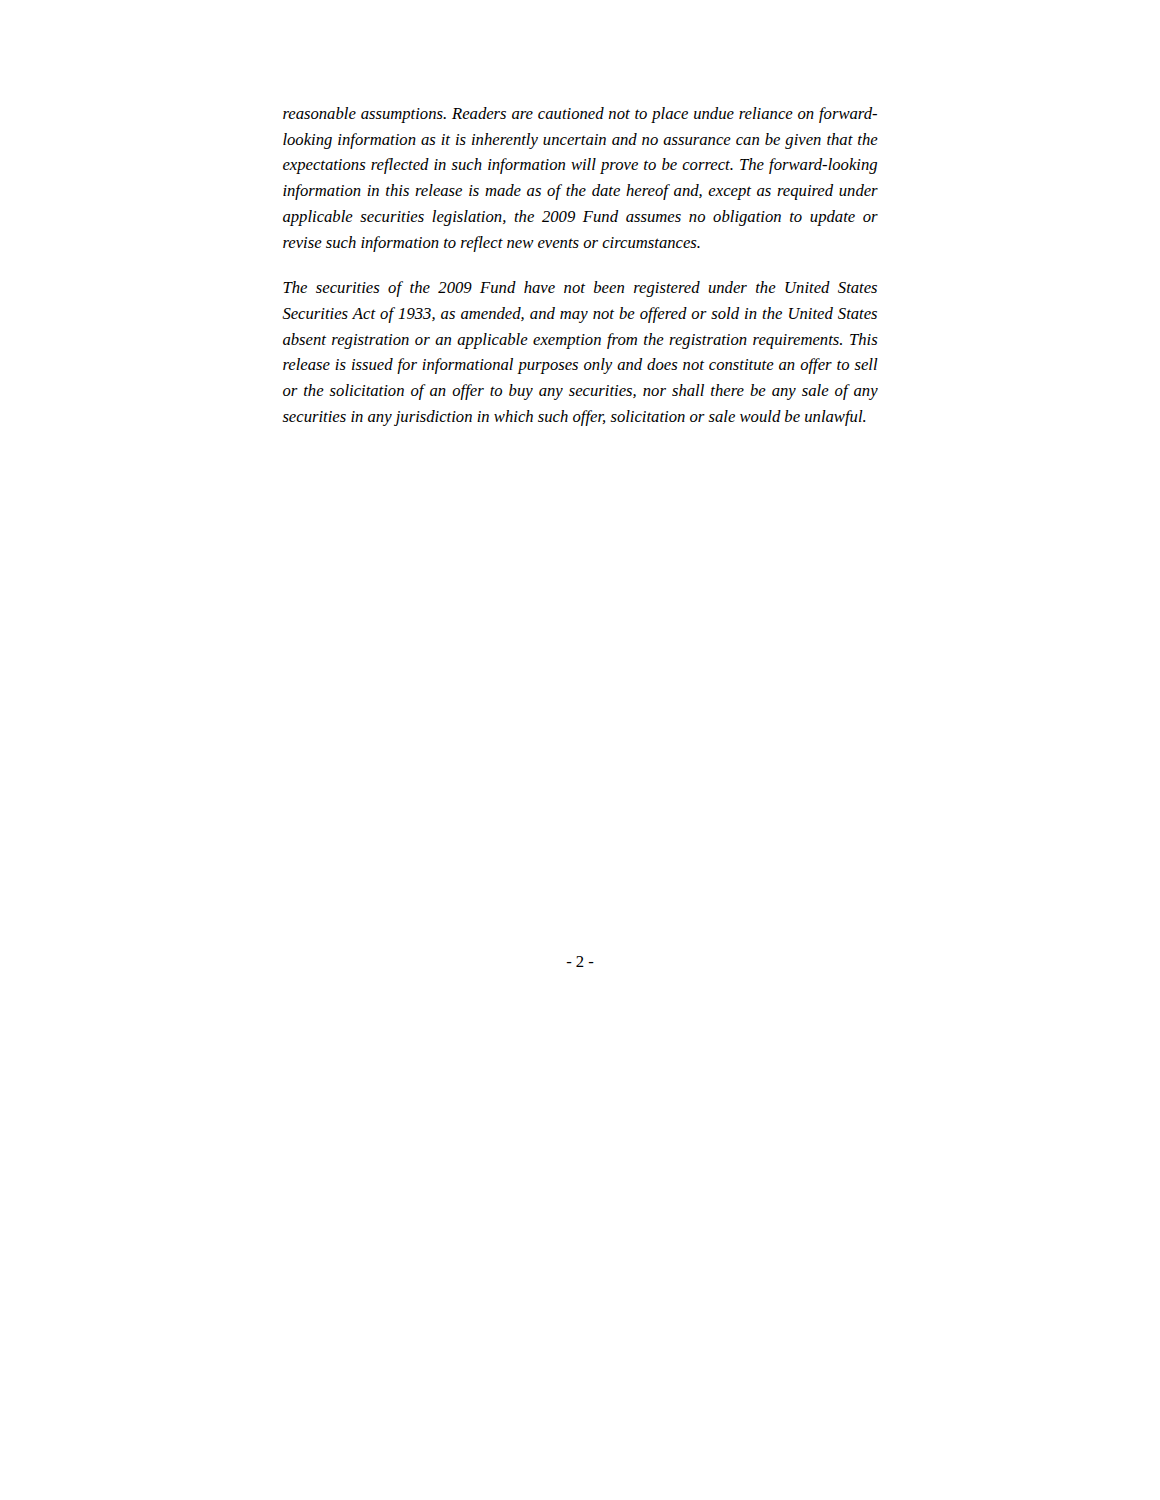reasonable assumptions. Readers are cautioned not to place undue reliance on forward-looking information as it is inherently uncertain and no assurance can be given that the expectations reflected in such information will prove to be correct. The forward-looking information in this release is made as of the date hereof and, except as required under applicable securities legislation, the 2009 Fund assumes no obligation to update or revise such information to reflect new events or circumstances.
The securities of the 2009 Fund have not been registered under the United States Securities Act of 1933, as amended, and may not be offered or sold in the United States absent registration or an applicable exemption from the registration requirements. This release is issued for informational purposes only and does not constitute an offer to sell or the solicitation of an offer to buy any securities, nor shall there be any sale of any securities in any jurisdiction in which such offer, solicitation or sale would be unlawful.
- 2 -